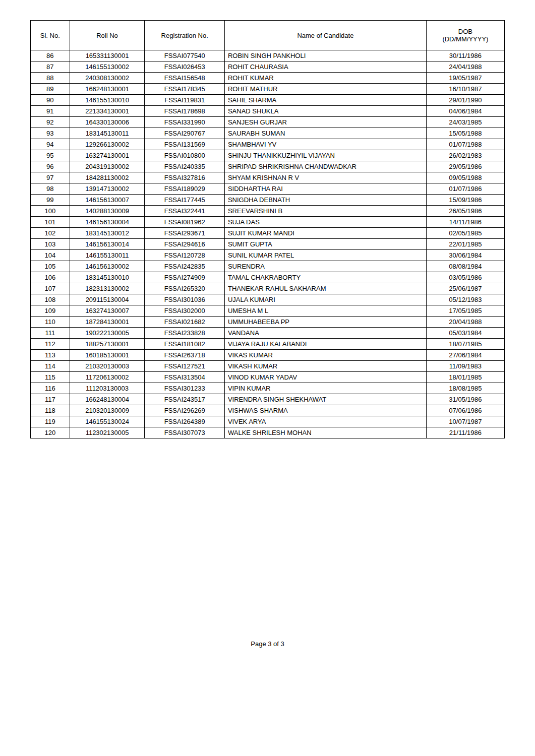Page 3 of 3
| Sl. No. | Roll No | Registration No. | Name of Candidate | DOB (DD/MM/YYYY) |
| --- | --- | --- | --- | --- |
| 86 | 165331130001 | FSSAI077540 | ROBIN SINGH PANKHOLI | 30/11/1986 |
| 87 | 146155130002 | FSSAI026453 | ROHIT CHAURASIA | 24/04/1988 |
| 88 | 240308130002 | FSSAI156548 | ROHIT KUMAR | 19/05/1987 |
| 89 | 166248130001 | FSSAI178345 | ROHIT MATHUR | 16/10/1987 |
| 90 | 146155130010 | FSSAI119831 | SAHIL SHARMA | 29/01/1990 |
| 91 | 221334130001 | FSSAI178698 | SANAD SHUKLA | 04/06/1984 |
| 92 | 164330130006 | FSSAI331990 | SANJESH GURJAR | 24/03/1985 |
| 93 | 183145130011 | FSSAI290767 | SAURABH SUMAN | 15/05/1988 |
| 94 | 129266130002 | FSSAI131569 | SHAMBHAVI YV | 01/07/1988 |
| 95 | 163274130001 | FSSAI010800 | SHINJU THANIKKUZHIYIL VIJAYAN | 26/02/1983 |
| 96 | 204319130002 | FSSAI240335 | SHRIPAD SHRIKRISHNA CHANDWADKAR | 29/05/1986 |
| 97 | 184281130002 | FSSAI327816 | SHYAM KRISHNAN R V | 09/05/1988 |
| 98 | 139147130002 | FSSAI189029 | SIDDHARTHA RAI | 01/07/1986 |
| 99 | 146156130007 | FSSAI177445 | SNIGDHA DEBNATH | 15/09/1986 |
| 100 | 140288130009 | FSSAI322441 | SREEVARSHINI B | 26/05/1986 |
| 101 | 146156130004 | FSSAI081962 | SUJA DAS | 14/11/1986 |
| 102 | 183145130012 | FSSAI293671 | SUJIT KUMAR MANDI | 02/05/1985 |
| 103 | 146156130014 | FSSAI294616 | SUMIT GUPTA | 22/01/1985 |
| 104 | 146155130011 | FSSAI120728 | SUNIL KUMAR PATEL | 30/06/1984 |
| 105 | 146156130002 | FSSAI242835 | SURENDRA | 08/08/1984 |
| 106 | 183145130010 | FSSAI274909 | TAMAL CHAKRABORTY | 03/05/1986 |
| 107 | 182313130002 | FSSAI265320 | THANEKAR RAHUL SAKHARAM | 25/06/1987 |
| 108 | 209115130004 | FSSAI301036 | UJALA KUMARI | 05/12/1983 |
| 109 | 163274130007 | FSSAI302000 | UMESHA M L | 17/05/1985 |
| 110 | 187284130001 | FSSAI021682 | UMMUHABEEBA PP | 20/04/1988 |
| 111 | 190222130005 | FSSAI233828 | VANDANA | 05/03/1984 |
| 112 | 188257130001 | FSSAI181082 | VIJAYA RAJU KALABANDI | 18/07/1985 |
| 113 | 160185130001 | FSSAI263718 | VIKAS KUMAR | 27/06/1984 |
| 114 | 210320130003 | FSSAI127521 | VIKASH KUMAR | 11/09/1983 |
| 115 | 117206130002 | FSSAI313504 | VINOD KUMAR YADAV | 18/01/1985 |
| 116 | 111203130003 | FSSAI301233 | VIPIN KUMAR | 18/08/1985 |
| 117 | 166248130004 | FSSAI243517 | VIRENDRA SINGH SHEKHAWAT | 31/05/1986 |
| 118 | 210320130009 | FSSAI296269 | VISHWAS SHARMA | 07/06/1986 |
| 119 | 146155130024 | FSSAI264389 | VIVEK ARYA | 10/07/1987 |
| 120 | 112302130005 | FSSAI307073 | WALKE SHRILESH MOHAN | 21/11/1986 |